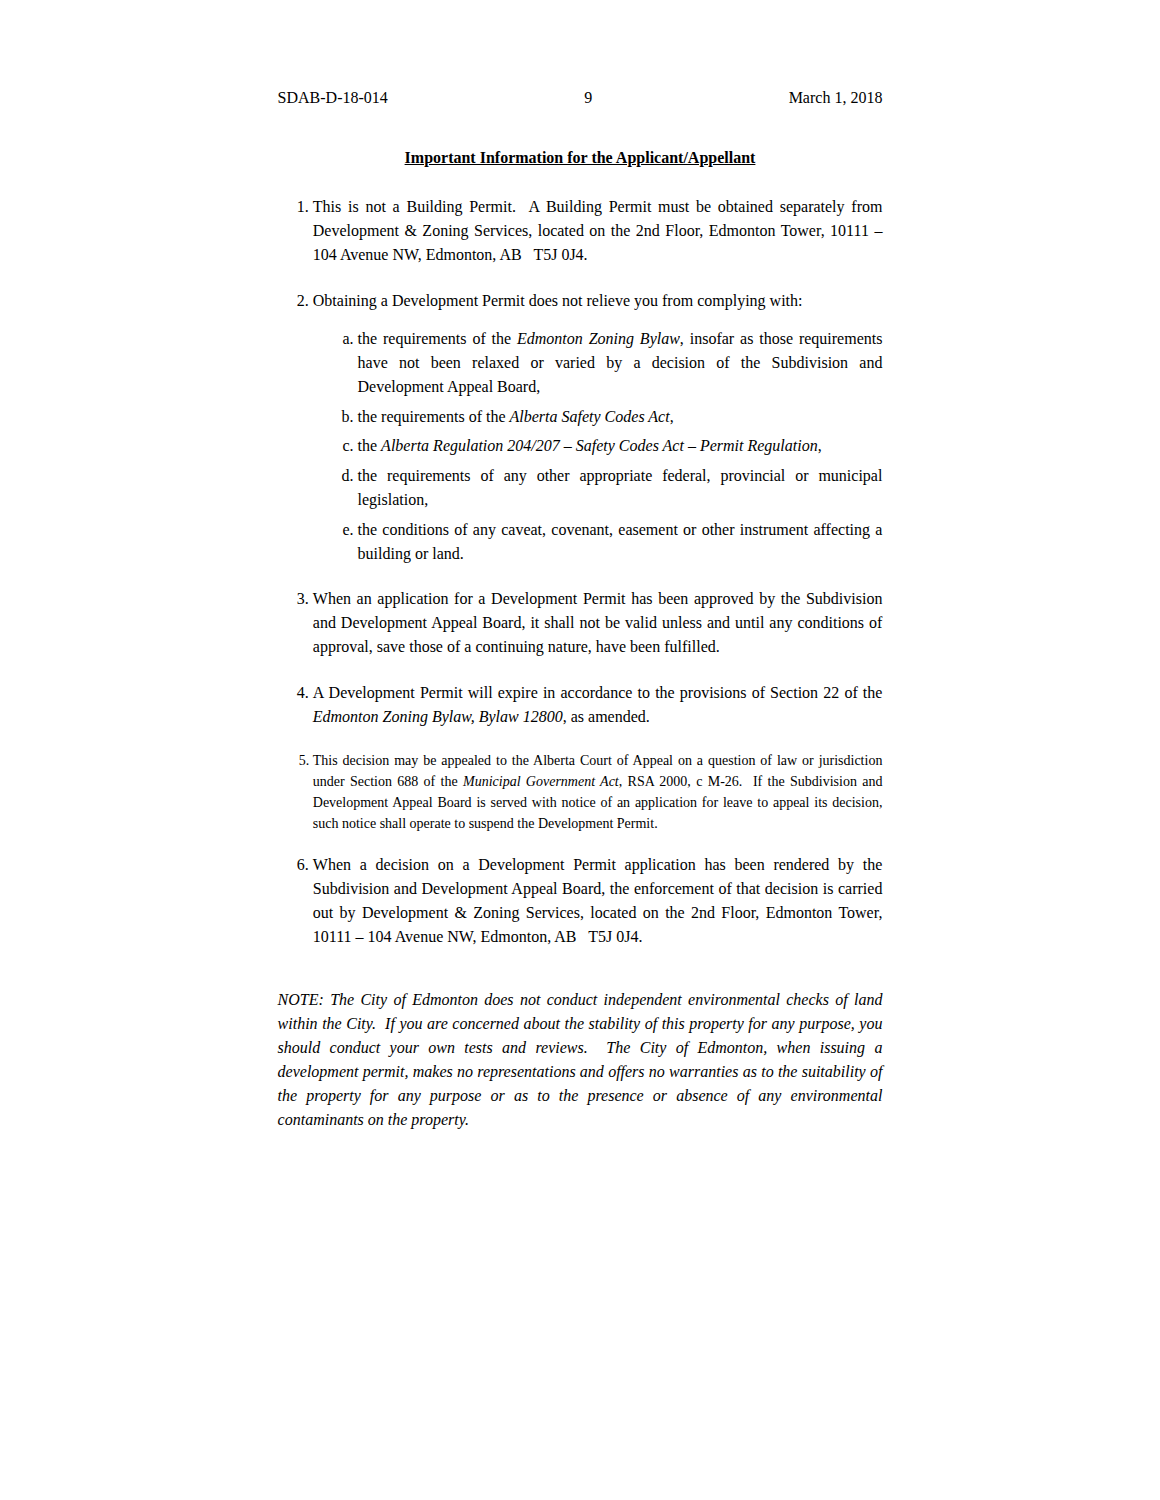SDAB-D-18-014 9 March 1, 2018
Important Information for the Applicant/Appellant
This is not a Building Permit. A Building Permit must be obtained separately from Development & Zoning Services, located on the 2nd Floor, Edmonton Tower, 10111 – 104 Avenue NW, Edmonton, AB T5J 0J4.
Obtaining a Development Permit does not relieve you from complying with:
the requirements of the Edmonton Zoning Bylaw, insofar as those requirements have not been relaxed or varied by a decision of the Subdivision and Development Appeal Board,
the requirements of the Alberta Safety Codes Act,
the Alberta Regulation 204/207 – Safety Codes Act – Permit Regulation,
the requirements of any other appropriate federal, provincial or municipal legislation,
the conditions of any caveat, covenant, easement or other instrument affecting a building or land.
When an application for a Development Permit has been approved by the Subdivision and Development Appeal Board, it shall not be valid unless and until any conditions of approval, save those of a continuing nature, have been fulfilled.
A Development Permit will expire in accordance to the provisions of Section 22 of the Edmonton Zoning Bylaw, Bylaw 12800, as amended.
This decision may be appealed to the Alberta Court of Appeal on a question of law or jurisdiction under Section 688 of the Municipal Government Act, RSA 2000, c M-26. If the Subdivision and Development Appeal Board is served with notice of an application for leave to appeal its decision, such notice shall operate to suspend the Development Permit.
When a decision on a Development Permit application has been rendered by the Subdivision and Development Appeal Board, the enforcement of that decision is carried out by Development & Zoning Services, located on the 2nd Floor, Edmonton Tower, 10111 – 104 Avenue NW, Edmonton, AB T5J 0J4.
NOTE: The City of Edmonton does not conduct independent environmental checks of land within the City. If you are concerned about the stability of this property for any purpose, you should conduct your own tests and reviews. The City of Edmonton, when issuing a development permit, makes no representations and offers no warranties as to the suitability of the property for any purpose or as to the presence or absence of any environmental contaminants on the property.